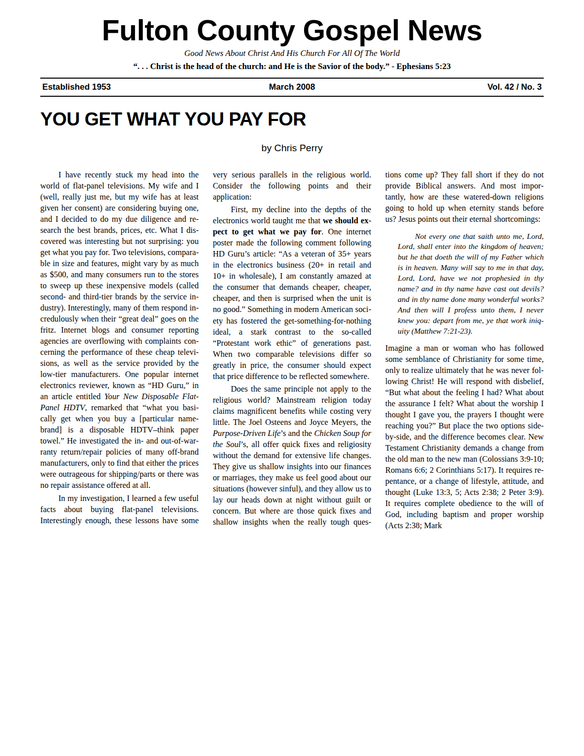Fulton County Gospel News
Good News About Christ And His Church For All Of The World
“. . . Christ is the head of the church: and He is the Savior of the body.” - Ephesians 5:23
Established 1953 March 2008 Vol. 42 / No. 3
YOU GET WHAT YOU PAY FOR
by Chris Perry
I have recently stuck my head into the world of flat-panel televisions. My wife and I (well, really just me, but my wife has at least given her consent) are considering buying one, and I decided to do my due diligence and research the best brands, prices, etc. What I discovered was interesting but not surprising: you get what you pay for. Two televisions, comparable in size and features, might vary by as much as $500, and many consumers run to the stores to sweep up these inexpensive models (called second- and third-tier brands by the service industry). Interestingly, many of them respond incredulously when their “great deal” goes on the fritz. Internet blogs and consumer reporting agencies are overflowing with complaints concerning the performance of these cheap televisions, as well as the service provided by the low-tier manufacturers. One popular internet electronics reviewer, known as “HD Guru,” in an article entitled Your New Disposable Flat-Panel HDTV, remarked that “what you basically get when you buy a [particular name-brand] is a disposable HDTV–think paper towel.” He investigated the in- and out-of-warranty return/repair policies of many off-brand manufacturers, only to find that either the prices were outrageous for shipping/parts or there was no repair assistance offered at all.
In my investigation, I learned a few useful facts about buying flat-panel televisions. Interestingly enough, these lessons have some very serious parallels in the religious world. Consider the following points and their application:
First, my decline into the depths of the electronics world taught me that we should expect to get what we pay for. One internet poster made the following comment following HD Guru’s article: “As a veteran of 35+ years in the electronics business (20+ in retail and 10+ in wholesale), I am constantly amazed at the consumer that demands cheaper, cheaper, cheaper, and then is surprised when the unit is no good.” Something in modern American society has fostered the get-something-for-nothing ideal, a stark contrast to the so-called “Protestant work ethic” of generations past. When two comparable televisions differ so greatly in price, the consumer should expect that price difference to be reflected somewhere.
Does the same principle not apply to the religious world? Mainstream religion today claims magnificent benefits while costing very little. The Joel Osteens and Joyce Meyers, the Purpose-Driven Life’s and the Chicken Soup for the Soul’s, all offer quick fixes and religiosity without the demand for extensive life changes. They give us shallow insights into our finances or marriages, they make us feel good about our situations (however sinful), and they allow us to lay our heads down at night without guilt or concern. But where are those quick fixes and shallow insights when the really tough questions come up? They fall short if they do not provide Biblical answers. And most importantly, how are these watered-down religions going to hold up when eternity stands before us? Jesus points out their eternal shortcomings:
Not every one that saith unto me, Lord, Lord, shall enter into the kingdom of heaven; but he that doeth the will of my Father which is in heaven. Many will say to me in that day, Lord, Lord, have we not prophesied in thy name? and in thy name have cast out devils? and in thy name done many wonderful works? And then will I profess unto them, I never knew you: depart from me, ye that work iniquity (Matthew 7:21-23).
Imagine a man or woman who has followed some semblance of Christianity for some time, only to realize ultimately that he was never following Christ! He will respond with disbelief, “But what about the feeling I had? What about the assurance I felt? What about the worship I thought I gave you, the prayers I thought were reaching you?” But place the two options side-by-side, and the difference becomes clear. New Testament Christianity demands a change from the old man to the new man (Colossians 3:9-10; Romans 6:6; 2 Corinthians 5:17). It requires repentance, or a change of lifestyle, attitude, and thought (Luke 13:3, 5; Acts 2:38; 2 Peter 3:9). It requires complete obedience to the will of God, including baptism and proper worship (Acts 2:38; Mark